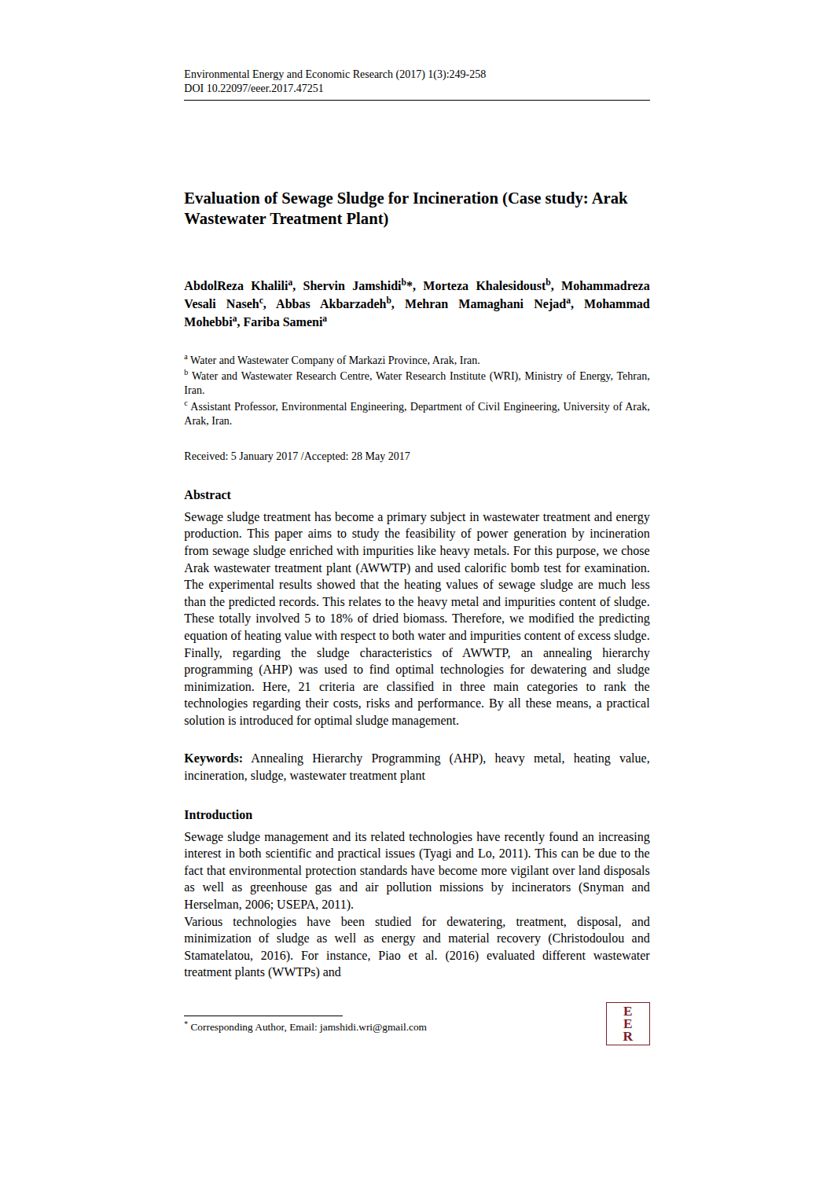Environmental Energy and Economic Research (2017) 1(3):249-258
DOI 10.22097/eeer.2017.47251
Evaluation of Sewage Sludge for Incineration (Case study: Arak Wastewater Treatment Plant)
AbdolReza Khalilia, Shervin Jamshidib*, Morteza Khalesidoustb, Mohammadreza Vesali Nasehc, Abbas Akbarzadehb, Mehran Mamaghani Nejada, Mohammad Mohebbia, Fariba Samenia
a Water and Wastewater Company of Markazi Province, Arak, Iran.
b Water and Wastewater Research Centre, Water Research Institute (WRI), Ministry of Energy, Tehran, Iran.
c Assistant Professor, Environmental Engineering, Department of Civil Engineering, University of Arak, Arak, Iran.
Received: 5 January 2017 /Accepted: 28 May 2017
Abstract
Sewage sludge treatment has become a primary subject in wastewater treatment and energy production. This paper aims to study the feasibility of power generation by incineration from sewage sludge enriched with impurities like heavy metals. For this purpose, we chose Arak wastewater treatment plant (AWWTP) and used calorific bomb test for examination. The experimental results showed that the heating values of sewage sludge are much less than the predicted records. This relates to the heavy metal and impurities content of sludge. These totally involved 5 to 18% of dried biomass. Therefore, we modified the predicting equation of heating value with respect to both water and impurities content of excess sludge. Finally, regarding the sludge characteristics of AWWTP, an annealing hierarchy programming (AHP) was used to find optimal technologies for dewatering and sludge minimization. Here, 21 criteria are classified in three main categories to rank the technologies regarding their costs, risks and performance. By all these means, a practical solution is introduced for optimal sludge management.
Keywords: Annealing Hierarchy Programming (AHP), heavy metal, heating value, incineration, sludge, wastewater treatment plant
Introduction
Sewage sludge management and its related technologies have recently found an increasing interest in both scientific and practical issues (Tyagi and Lo, 2011). This can be due to the fact that environmental protection standards have become more vigilant over land disposals as well as greenhouse gas and air pollution missions by incinerators (Snyman and Herselman, 2006; USEPA, 2011).
Various technologies have been studied for dewatering, treatment, disposal, and minimization of sludge as well as energy and material recovery (Christodoulou and Stamatelatou, 2016). For instance, Piao et al. (2016) evaluated different wastewater treatment plants (WWTPs) and
* Corresponding Author, Email: jamshidi.wri@gmail.com
EER